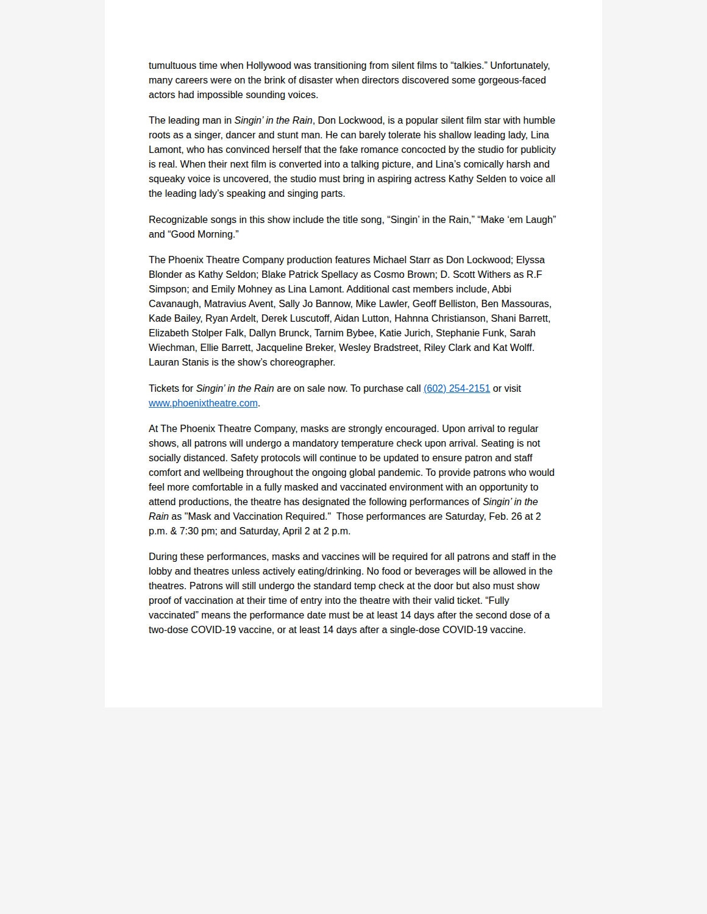tumultuous time when Hollywood was transitioning from silent films to “talkies.” Unfortunately, many careers were on the brink of disaster when directors discovered some gorgeous-faced actors had impossible sounding voices.
The leading man in Singin’ in the Rain, Don Lockwood, is a popular silent film star with humble roots as a singer, dancer and stunt man. He can barely tolerate his shallow leading lady, Lina Lamont, who has convinced herself that the fake romance concocted by the studio for publicity is real. When their next film is converted into a talking picture, and Lina’s comically harsh and squeaky voice is uncovered, the studio must bring in aspiring actress Kathy Selden to voice all the leading lady’s speaking and singing parts.
Recognizable songs in this show include the title song, “Singin’ in the Rain,” “Make ‘em Laugh” and “Good Morning.”
The Phoenix Theatre Company production features Michael Starr as Don Lockwood; Elyssa Blonder as Kathy Seldon; Blake Patrick Spellacy as Cosmo Brown; D. Scott Withers as R.F Simpson; and Emily Mohney as Lina Lamont. Additional cast members include, Abbi Cavanaugh, Matravius Avent, Sally Jo Bannow, Mike Lawler, Geoff Belliston, Ben Massouras, Kade Bailey, Ryan Ardelt, Derek Luscutoff, Aidan Lutton, Hahnna Christianson, Shani Barrett, Elizabeth Stolper Falk, Dallyn Brunck, Tarnim Bybee, Katie Jurich, Stephanie Funk, Sarah Wiechman, Ellie Barrett, Jacqueline Breker, Wesley Bradstreet, Riley Clark and Kat Wolff. Lauran Stanis is the show’s choreographer.
Tickets for Singin’ in the Rain are on sale now. To purchase call (602) 254-2151 or visit www.phoenixtheatre.com.
At The Phoenix Theatre Company, masks are strongly encouraged. Upon arrival to regular shows, all patrons will undergo a mandatory temperature check upon arrival. Seating is not socially distanced. Safety protocols will continue to be updated to ensure patron and staff comfort and wellbeing throughout the ongoing global pandemic. To provide patrons who would feel more comfortable in a fully masked and vaccinated environment with an opportunity to attend productions, the theatre has designated the following performances of Singin’ in the Rain as "Mask and Vaccination Required." Those performances are Saturday, Feb. 26 at 2 p.m. & 7:30 pm; and Saturday, April 2 at 2 p.m.
During these performances, masks and vaccines will be required for all patrons and staff in the lobby and theatres unless actively eating/drinking. No food or beverages will be allowed in the theatres. Patrons will still undergo the standard temp check at the door but also must show proof of vaccination at their time of entry into the theatre with their valid ticket. “Fully vaccinated” means the performance date must be at least 14 days after the second dose of a two-dose COVID-19 vaccine, or at least 14 days after a single-dose COVID-19 vaccine.